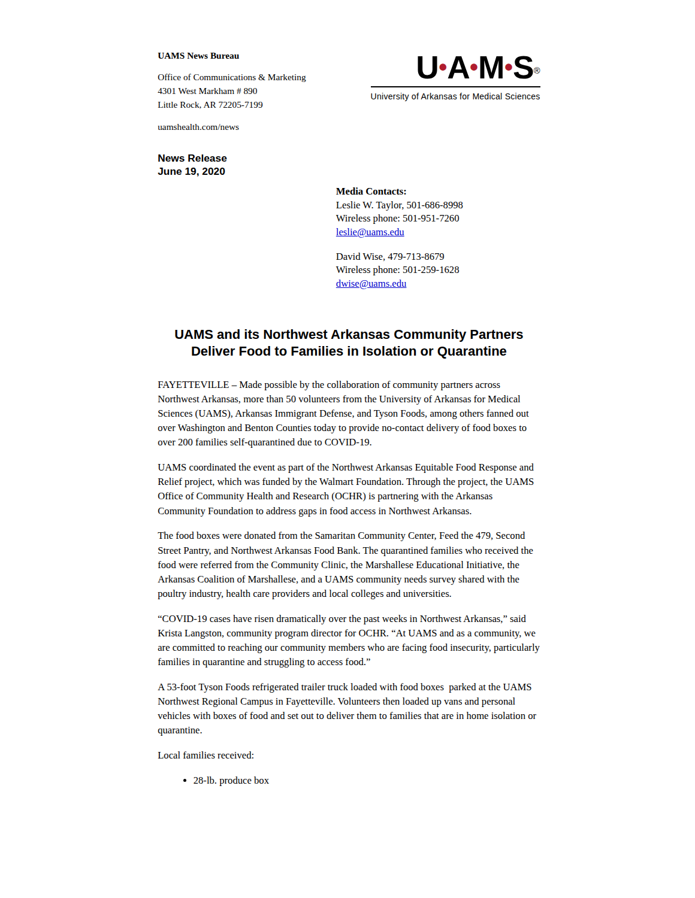UAMS News Bureau
Office of Communications & Marketing
4301 West Markham # 890
Little Rock, AR 72205-7199
uamshealth.com/news
U•A•M•S®
University of Arkansas for Medical Sciences
News Release
June 19, 2020
Media Contacts:
Leslie W. Taylor, 501-686-8998
Wireless phone: 501-951-7260
leslie@uams.edu
David Wise, 479-713-8679
Wireless phone: 501-259-1628
dwise@uams.edu
UAMS and its Northwest Arkansas Community Partners Deliver Food to Families in Isolation or Quarantine
FAYETTEVILLE – Made possible by the collaboration of community partners across Northwest Arkansas, more than 50 volunteers from the University of Arkansas for Medical Sciences (UAMS), Arkansas Immigrant Defense, and Tyson Foods, among others fanned out over Washington and Benton Counties today to provide no-contact delivery of food boxes to over 200 families self-quarantined due to COVID-19.
UAMS coordinated the event as part of the Northwest Arkansas Equitable Food Response and Relief project, which was funded by the Walmart Foundation. Through the project, the UAMS Office of Community Health and Research (OCHR) is partnering with the Arkansas Community Foundation to address gaps in food access in Northwest Arkansas.
The food boxes were donated from the Samaritan Community Center, Feed the 479, Second Street Pantry, and Northwest Arkansas Food Bank. The quarantined families who received the food were referred from the Community Clinic, the Marshallese Educational Initiative, the Arkansas Coalition of Marshallese, and a UAMS community needs survey shared with the poultry industry, health care providers and local colleges and universities.
“COVID-19 cases have risen dramatically over the past weeks in Northwest Arkansas,” said Krista Langston, community program director for OCHR. “At UAMS and as a community, we are committed to reaching our community members who are facing food insecurity, particularly families in quarantine and struggling to access food.”
A 53-foot Tyson Foods refrigerated trailer truck loaded with food boxes parked at the UAMS Northwest Regional Campus in Fayetteville. Volunteers then loaded up vans and personal vehicles with boxes of food and set out to deliver them to families that are in home isolation or quarantine.
Local families received:
28-lb. produce box